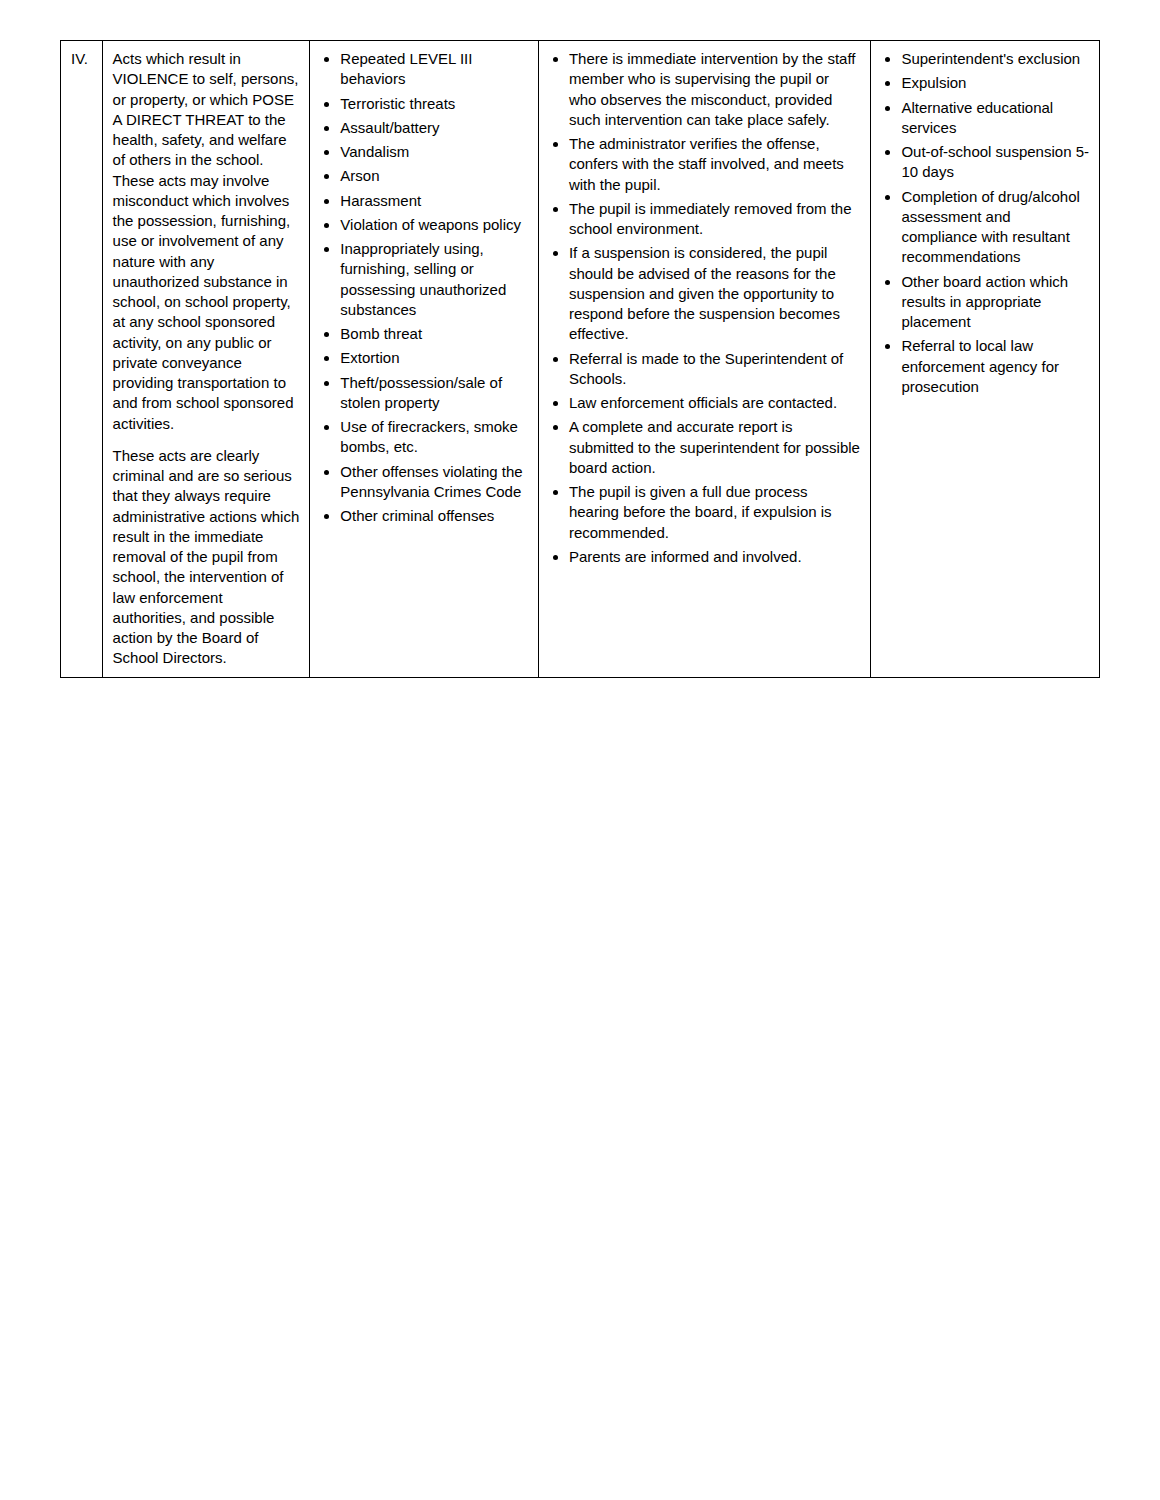| IV. | Acts which result in VIOLENCE to self, persons, or property, or which POSE A DIRECT THREAT to the health, safety, and welfare of others in the school. These acts may involve misconduct which involves the possession, furnishing, use or involvement of any nature with any unauthorized substance in school, on school property, at any school sponsored activity, on any public or private conveyance providing transportation to and from school sponsored activities. These acts are clearly criminal and are so serious that they always require administrative actions which result in the immediate removal of the pupil from school, the intervention of law enforcement authorities, and possible action by the Board of School Directors. | Repeated LEVEL III behaviors Terroristic threats Assault/battery Vandalism Arson Harassment Violation of weapons policy Inappropriately using, furnishing, selling or possessing unauthorized substances Bomb threat Extortion Theft/possession/sale of stolen property Use of firecrackers, smoke bombs, etc. Other offenses violating the Pennsylvania Crimes Code Other criminal offenses | There is immediate intervention by the staff member who is supervising the pupil or who observes the misconduct, provided such intervention can take place safely. The administrator verifies the offense, confers with the staff involved, and meets with the pupil. The pupil is immediately removed from the school environment. If a suspension is considered, the pupil should be advised of the reasons for the suspension and given the opportunity to respond before the suspension becomes effective. Referral is made to the Superintendent of Schools. Law enforcement officials are contacted. A complete and accurate report is submitted to the superintendent for possible board action. The pupil is given a full due process hearing before the board, if expulsion is recommended. Parents are informed and involved. | Superintendent's exclusion Expulsion Alternative educational services Out-of-school suspension 5-10 days Completion of drug/alcohol assessment and compliance with resultant recommendations Other board action which results in appropriate placement Referral to local law enforcement agency for prosecution |